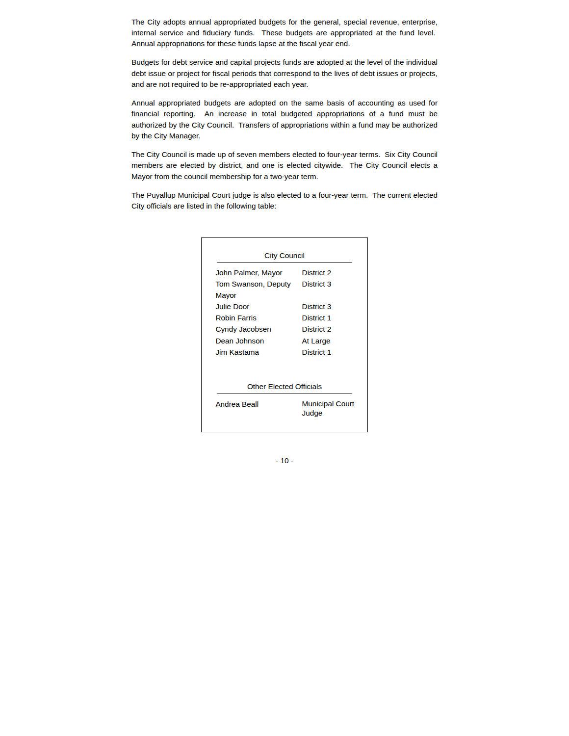The City adopts annual appropriated budgets for the general, special revenue, enterprise, internal service and fiduciary funds. These budgets are appropriated at the fund level. Annual appropriations for these funds lapse at the fiscal year end.
Budgets for debt service and capital projects funds are adopted at the level of the individual debt issue or project for fiscal periods that correspond to the lives of debt issues or projects, and are not required to be re-appropriated each year.
Annual appropriated budgets are adopted on the same basis of accounting as used for financial reporting. An increase in total budgeted appropriations of a fund must be authorized by the City Council. Transfers of appropriations within a fund may be authorized by the City Manager.
The City Council is made up of seven members elected to four-year terms. Six City Council members are elected by district, and one is elected citywide. The City Council elects a Mayor from the council membership for a two-year term.
The Puyallup Municipal Court judge is also elected to a four-year term. The current elected City officials are listed in the following table:
City Council
| John Palmer, Mayor | District 2 |
| Tom Swanson, Deputy Mayor | District 3 |
| Julie Door | District 3 |
| Robin Farris | District 1 |
| Cyndy Jacobsen | District 2 |
| Dean Johnson | At Large |
| Jim Kastama | District 1 |
Other Elected Officials
| Andrea Beall | Municipal Court Judge |
- 10 -